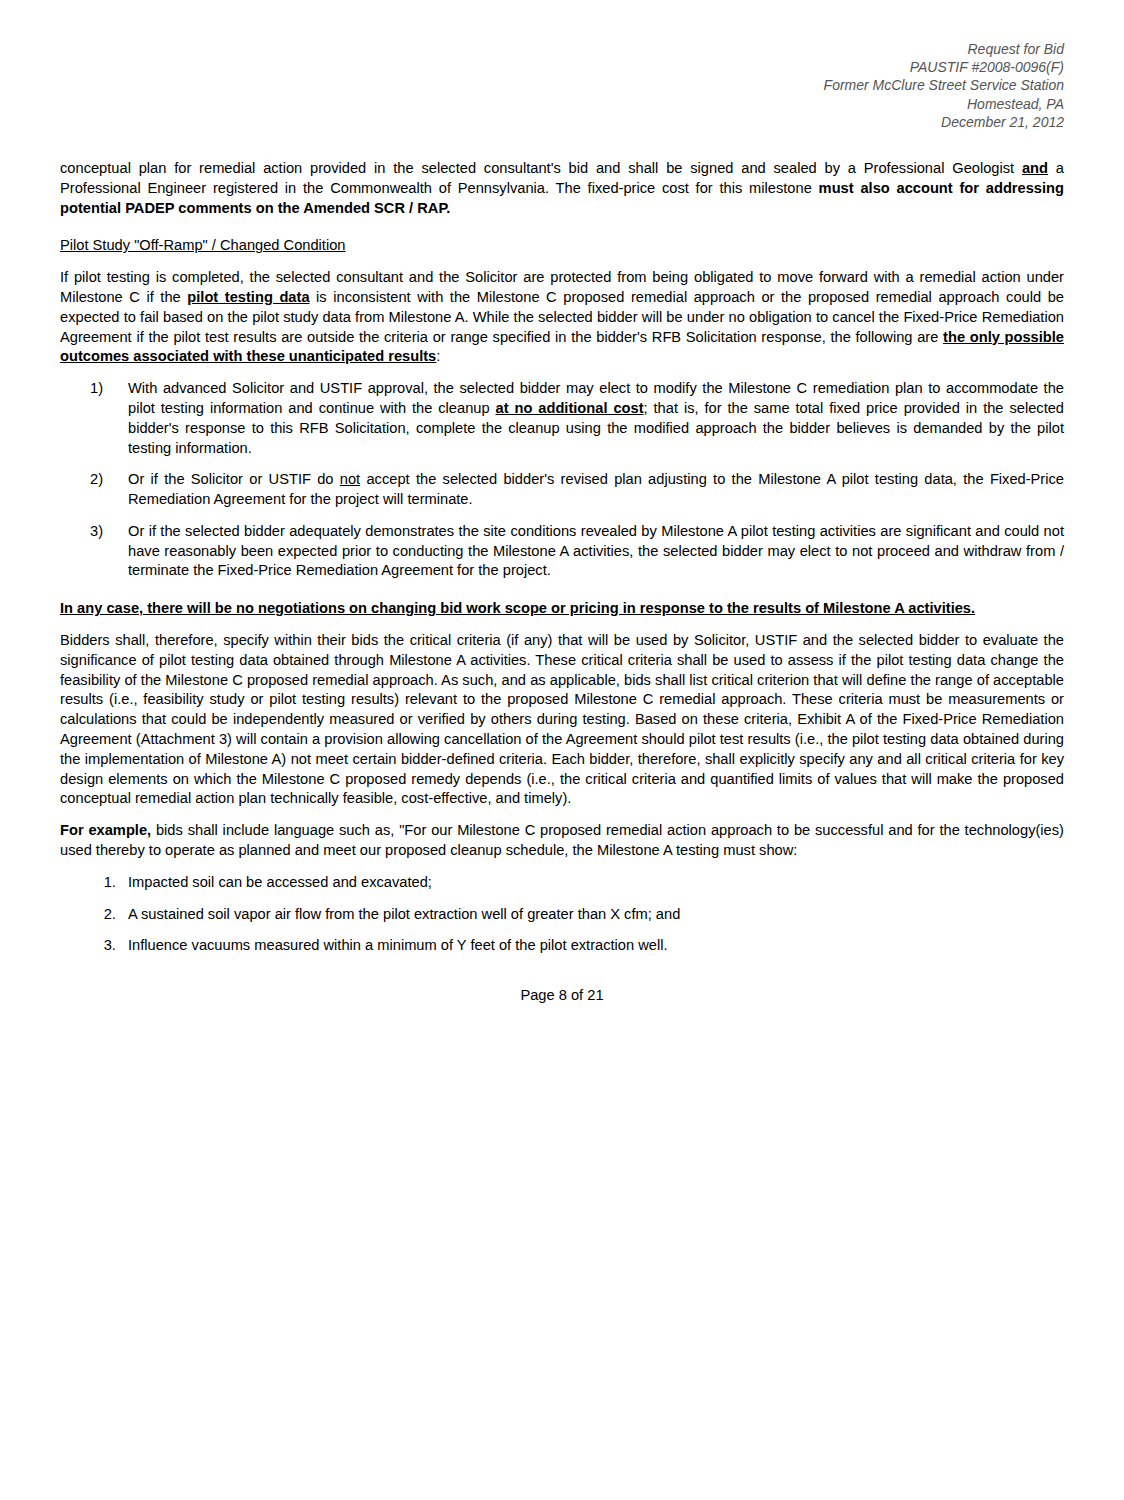Request for Bid
PAUSTIF #2008-0096(F)
Former McClure Street Service Station
Homestead, PA
December 21, 2012
conceptual plan for remedial action provided in the selected consultant's bid and shall be signed and sealed by a Professional Geologist and a Professional Engineer registered in the Commonwealth of Pennsylvania. The fixed-price cost for this milestone must also account for addressing potential PADEP comments on the Amended SCR / RAP.
Pilot Study "Off-Ramp" / Changed Condition
If pilot testing is completed, the selected consultant and the Solicitor are protected from being obligated to move forward with a remedial action under Milestone C if the pilot testing data is inconsistent with the Milestone C proposed remedial approach or the proposed remedial approach could be expected to fail based on the pilot study data from Milestone A. While the selected bidder will be under no obligation to cancel the Fixed-Price Remediation Agreement if the pilot test results are outside the criteria or range specified in the bidder's RFB Solicitation response, the following are the only possible outcomes associated with these unanticipated results:
With advanced Solicitor and USTIF approval, the selected bidder may elect to modify the Milestone C remediation plan to accommodate the pilot testing information and continue with the cleanup at no additional cost; that is, for the same total fixed price provided in the selected bidder's response to this RFB Solicitation, complete the cleanup using the modified approach the bidder believes is demanded by the pilot testing information.
Or if the Solicitor or USTIF do not accept the selected bidder's revised plan adjusting to the Milestone A pilot testing data, the Fixed-Price Remediation Agreement for the project will terminate.
Or if the selected bidder adequately demonstrates the site conditions revealed by Milestone A pilot testing activities are significant and could not have reasonably been expected prior to conducting the Milestone A activities, the selected bidder may elect to not proceed and withdraw from / terminate the Fixed-Price Remediation Agreement for the project.
In any case, there will be no negotiations on changing bid work scope or pricing in response to the results of Milestone A activities.
Bidders shall, therefore, specify within their bids the critical criteria (if any) that will be used by Solicitor, USTIF and the selected bidder to evaluate the significance of pilot testing data obtained through Milestone A activities. These critical criteria shall be used to assess if the pilot testing data change the feasibility of the Milestone C proposed remedial approach. As such, and as applicable, bids shall list critical criterion that will define the range of acceptable results (i.e., feasibility study or pilot testing results) relevant to the proposed Milestone C remedial approach. These criteria must be measurements or calculations that could be independently measured or verified by others during testing. Based on these criteria, Exhibit A of the Fixed-Price Remediation Agreement (Attachment 3) will contain a provision allowing cancellation of the Agreement should pilot test results (i.e., the pilot testing data obtained during the implementation of Milestone A) not meet certain bidder-defined criteria. Each bidder, therefore, shall explicitly specify any and all critical criteria for key design elements on which the Milestone C proposed remedy depends (i.e., the critical criteria and quantified limits of values that will make the proposed conceptual remedial action plan technically feasible, cost-effective, and timely).
For example, bids shall include language such as, "For our Milestone C proposed remedial action approach to be successful and for the technology(ies) used thereby to operate as planned and meet our proposed cleanup schedule, the Milestone A testing must show:
Impacted soil can be accessed and excavated;
A sustained soil vapor air flow from the pilot extraction well of greater than X cfm; and
Influence vacuums measured within a minimum of Y feet of the pilot extraction well.
Page 8 of 21